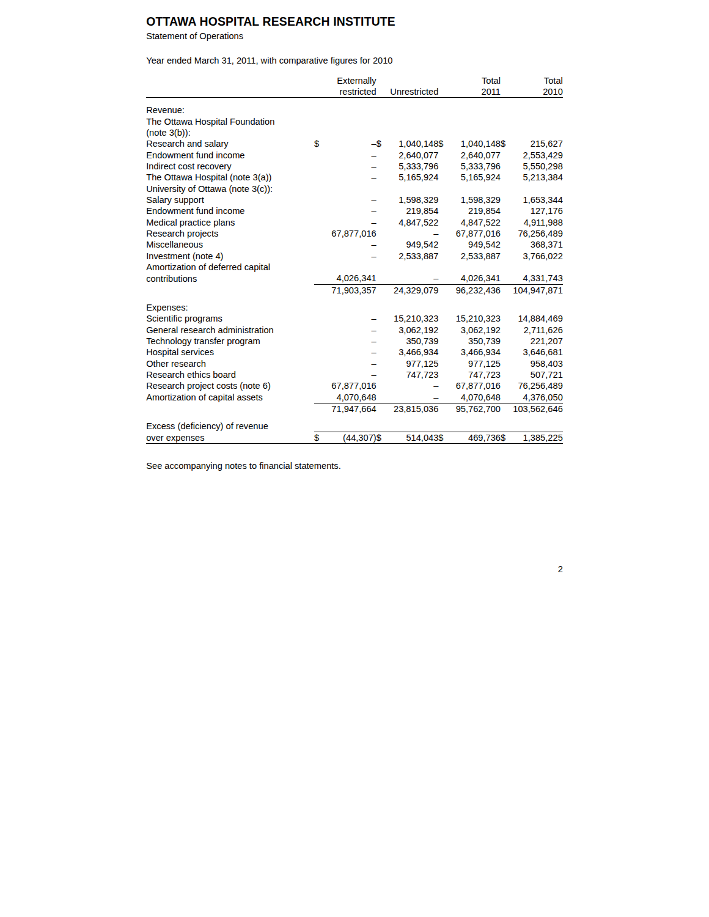OTTAWA HOSPITAL RESEARCH INSTITUTE
Statement of Operations
Year ended March 31, 2011, with comparative figures for 2010
| | Externally | | Total | Total |
| | restricted | Unrestricted | 2011 | 2010 |
| Revenue: | |
| The Ottawa Hospital Foundation | |
| (note 3(b)): | |
| Research and salary | $ | – | $ | 1,040,148 | $ | 1,040,148 | $ | 215,627 |
| Endowment fund income | | – | | 2,640,077 | | 2,640,077 | | 2,553,429 |
| Indirect cost recovery | | – | | 5,333,796 | | 5,333,796 | | 5,550,298 |
| The Ottawa Hospital (note 3(a)) | | – | | 5,165,924 | | 5,165,924 | | 5,213,384 |
| University of Ottawa (note 3(c)): | |
| Salary support | | – | | 1,598,329 | | 1,598,329 | | 1,653,344 |
| Endowment fund income | | – | | 219,854 | | 219,854 | | 127,176 |
| Medical practice plans | | – | | 4,847,522 | | 4,847,522 | | 4,911,988 |
| Research projects | | 67,877,016 | | – | | 67,877,016 | | 76,256,489 |
| Miscellaneous | | – | | 949,542 | | 949,542 | | 368,371 |
| Investment (note 4) | | – | | 2,533,887 | | 2,533,887 | | 3,766,022 |
| Amortization of deferred capital | |
| contributions | | 4,026,341 | | – | | 4,026,341 | | 4,331,743 |
| | | 71,903,357 | | 24,329,079 | | 96,232,436 | | 104,947,871 |
| Expenses: | |
| Scientific programs | | – | | 15,210,323 | | 15,210,323 | | 14,884,469 |
| General research administration | | – | | 3,062,192 | | 3,062,192 | | 2,711,626 |
| Technology transfer program | | – | | 350,739 | | 350,739 | | 221,207 |
| Hospital services | | – | | 3,466,934 | | 3,466,934 | | 3,646,681 |
| Other research | | – | | 977,125 | | 977,125 | | 958,403 |
| Research ethics board | | – | | 747,723 | | 747,723 | | 507,721 |
| Research project costs (note 6) | | 67,877,016 | | – | | 67,877,016 | | 76,256,489 |
| Amortization of capital assets | | 4,070,648 | | – | | 4,070,648 | | 4,376,050 |
| | | 71,947,664 | | 23,815,036 | | 95,762,700 | | 103,562,646 |
| Excess (deficiency) of revenue | |
| over expenses | $ | (44,307) | $ | 514,043 | $ | 469,736 | $ | 1,385,225 |
See accompanying notes to financial statements.
2